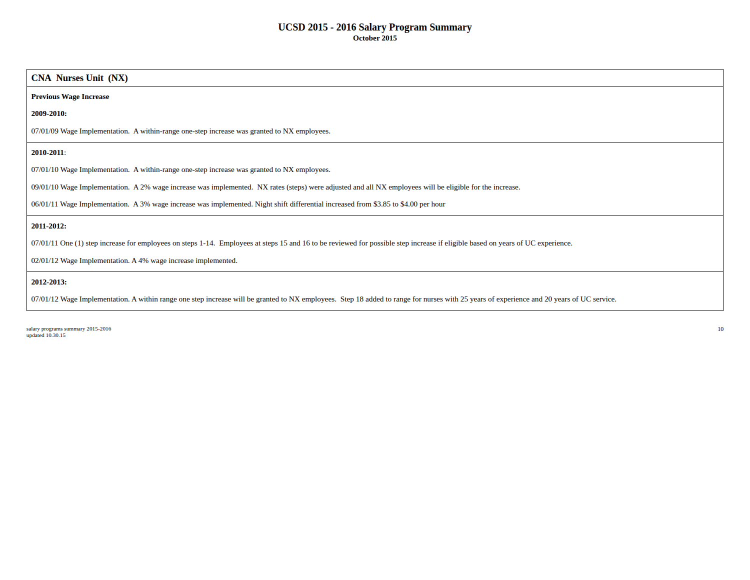UCSD 2015 - 2016 Salary Program Summary
October 2015
| CNA Nurses Unit (NX) |
| Previous Wage Increase 2009-2010: 07/01/09 Wage Implementation. A within-range one-step increase was granted to NX employees. |
| 2010-2011 : 07/01/10 Wage Implementation. A within-range one-step increase was granted to NX employees. 09/01/10 Wage Implementation. A 2% wage increase was implemented. NX rates (steps) were adjusted and all NX employees will be eligible for the increase. 06/01/11 Wage Implementation. A 3% wage increase was implemented. Night shift differential increased from $3.85 to $4.00 per hour |
| 2011-2012: 07/01/11 One (1) step increase for employees on steps 1-14. Employees at steps 15 and 16 to be reviewed for possible step increase if eligible based on years of UC experience. 02/01/12 Wage Implementation. A 4% wage increase implemented. |
| 2012-2013: 07/01/12 Wage Implementation. A within range one step increase will be granted to NX employees. Step 18 added to range for nurses with 25 years of experience and 20 years of UC service. |
salary programs summary 2015-2016
updated 10.30.15 10